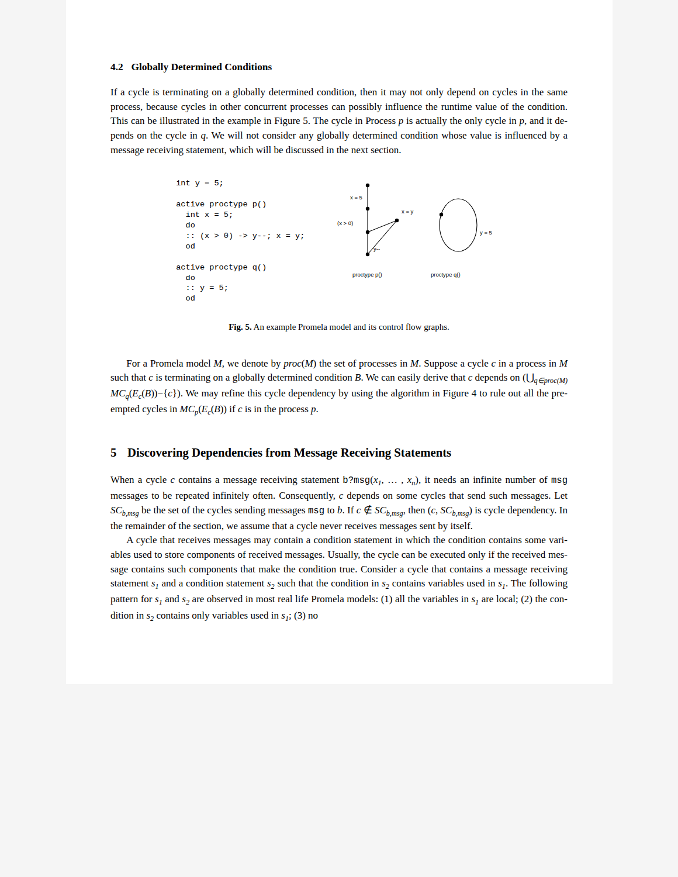4.2 Globally Determined Conditions
If a cycle is terminating on a globally determined condition, then it may not only depend on cycles in the same process, because cycles in other concurrent processes can possibly influence the runtime value of the condition. This can be illustrated in the example in Figure 5. The cycle in Process p is actually the only cycle in p, and it depends on the cycle in q. We will not consider any globally determined condition whose value is influenced by a message receiving statement, which will be discussed in the next section.
int y = 5;

active proctype p()
  int x = 5;
  do
  :: (x > 0) -> y--; x = y;
  od

active proctype q()
  do
  :: y = 5;
  od
x = 5 (x > 0) x = y y-- y = 5 proctype p() proctype q()
Fig. 5. An example Promela model and its control flow graphs.
For a Promela model M, we denote by proc(M) the set of processes in M. Suppose a cycle c in a process in M such that c is terminating on a globally determined condition B. We can easily derive that c depends on (⋃q∈proc(M) MCq(Ec(B))−{c}). We may refine this cycle dependency by using the algorithm in Figure 4 to rule out all the preempted cycles in MCp(Ec(B)) if c is in the process p.
5 Discovering Dependencies from Message Receiving Statements
When a cycle c contains a message receiving statement b?msg(x1, … , xn), it needs an infinite number of msg messages to be repeated infinitely often. Consequently, c depends on some cycles that send such messages. Let SCb,msg be the set of the cycles sending messages msg to b. If c ∉ SCb,msg, then (c, SCb,msg) is cycle dependency. In the remainder of the section, we assume that a cycle never receives messages sent by itself.
A cycle that receives messages may contain a condition statement in which the condition contains some variables used to store components of received messages. Usually, the cycle can be executed only if the received message contains such components that make the condition true. Consider a cycle that contains a message receiving statement s1 and a condition statement s2 such that the condition in s2 contains variables used in s1. The following pattern for s1 and s2 are observed in most real life Promela models: (1) all the variables in s1 are local; (2) the condition in s2 contains only variables used in s1; (3) no